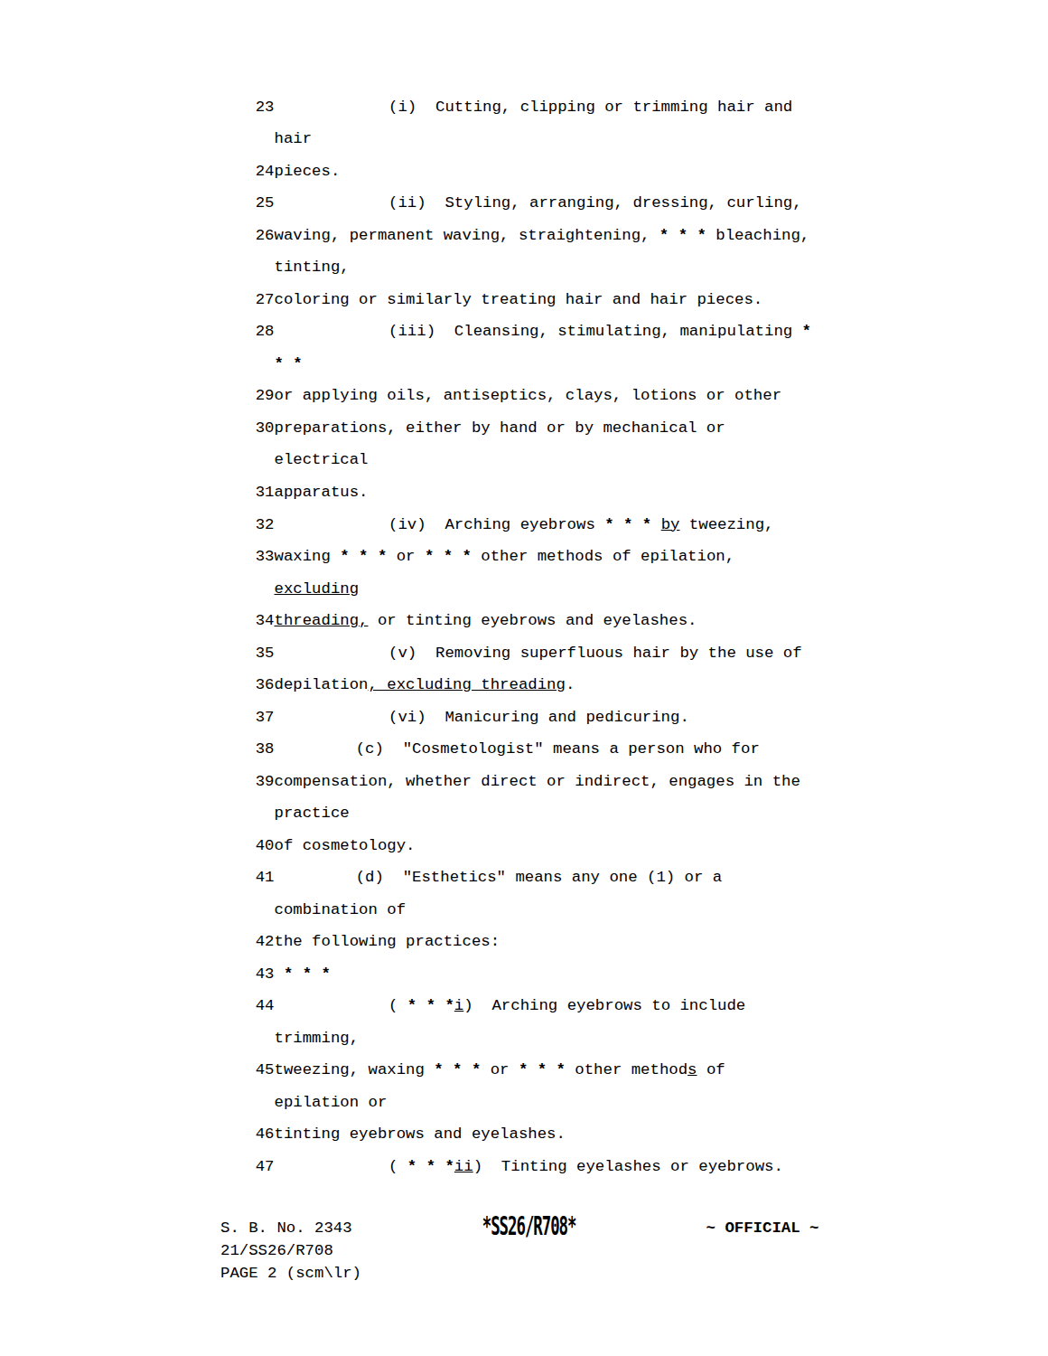| 23 | (i) Cutting, clipping or trimming hair and hair |
| 24 | pieces. |
| 25 | (ii) Styling, arranging, dressing, curling, |
| 26 | waving, permanent waving, straightening, * * * bleaching, tinting, |
| 27 | coloring or similarly treating hair and hair pieces. |
| 28 | (iii) Cleansing, stimulating, manipulating * * * |
| 29 | or applying oils, antiseptics, clays, lotions or other |
| 30 | preparations, either by hand or by mechanical or electrical |
| 31 | apparatus. |
| 32 | (iv) Arching eyebrows * * * by tweezing, |
| 33 | waxing * * * or * * * other methods of epilation, excluding |
| 34 | threading, or tinting eyebrows and eyelashes. |
| 35 | (v) Removing superfluous hair by the use of |
| 36 | depilation , excluding threading . |
| 37 | (vi) Manicuring and pedicuring. |
| 38 | (c) "Cosmetologist" means a person who for |
| 39 | compensation, whether direct or indirect, engages in the practice |
| 40 | of cosmetology. |
| 41 | (d) "Esthetics" means any one (1) or a combination of |
| 42 | the following practices: |
| 43 | * * * |
| 44 | ( * * * i ) Arching eyebrows to include trimming, |
| 45 | tweezing, waxing * * * or * * * other method s of epilation or |
| 46 | tinting eyebrows and eyelashes. |
| 47 | ( * * * ii ) Tinting eyelashes or eyebrows. |
S. B. No. 2343 *SS26/R708* ~ OFFICIAL ~
21/SS26/R708
PAGE 2 (scm\lr)